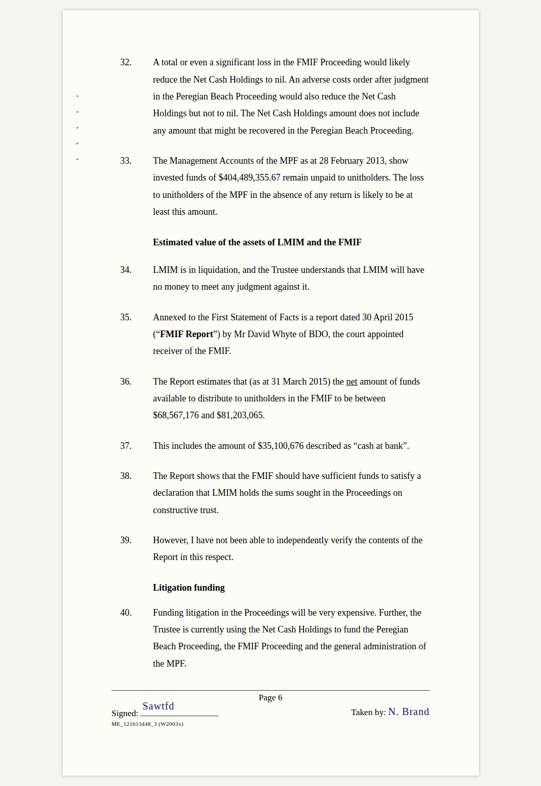•
•
•
•
•
32. A total or even a significant loss in the FMIF Proceeding would likely reduce the Net Cash Holdings to nil. An adverse costs order after judgment in the Peregian Beach Proceeding would also reduce the Net Cash Holdings but not to nil. The Net Cash Holdings amount does not include any amount that might be recovered in the Peregian Beach Proceeding.
33. The Management Accounts of the MPF as at 28 February 2013, show invested funds of $404,489,355.67 remain unpaid to unitholders. The loss to unitholders of the MPF in the absence of any return is likely to be at least this amount.
Estimated value of the assets of LMIM and the FMIF
34. LMIM is in liquidation, and the Trustee understands that LMIM will have no money to meet any judgment against it.
35. Annexed to the First Statement of Facts is a report dated 30 April 2015 (“FMIF Report”) by Mr David Whyte of BDO, the court appointed receiver of the FMIF.
36. The Report estimates that (as at 31 March 2015) the net amount of funds available to distribute to unitholders in the FMIF to be between $68,567,176 and $81,203,065.
37. This includes the amount of $35,100,676 described as “cash at bank”.
38. The Report shows that the FMIF should have sufficient funds to satisfy a declaration that LMIM holds the sums sought in the Proceedings on constructive trust.
39. However, I have not been able to independently verify the contents of the Report in this respect.
Litigation funding
40. Funding litigation in the Proceedings will be very expensive. Further, the Trustee is currently using the Net Cash Holdings to fund the Peregian Beach Proceeding, the FMIF Proceeding and the general administration of the MPF.
Page 6
Signed:Sawtfd
Taken by:N. Brand
ME_121613448_3 (W2003x)